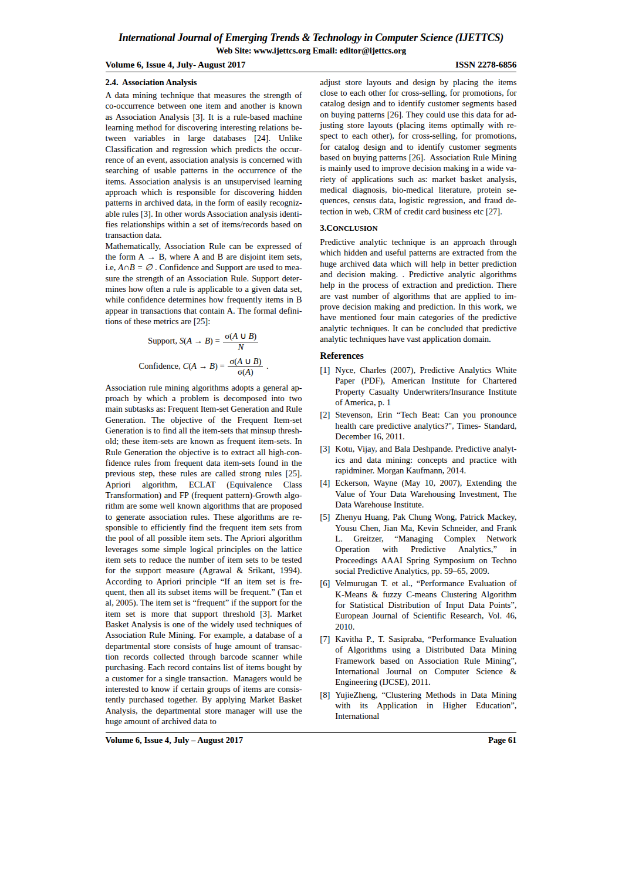International Journal of Emerging Trends & Technology in Computer Science (IJETTCS)
Web Site: www.ijettcs.org Email: editor@ijettcs.org
Volume 6, Issue 4, July- August 2017 ISSN 2278-6856
2.4. Association Analysis
A data mining technique that measures the strength of co-occurrence between one item and another is known as Association Analysis [3]. It is a rule-based machine learning method for discovering interesting relations between variables in large databases [24]. Unlike Classification and regression which predicts the occurrence of an event, association analysis is concerned with searching of usable patterns in the occurrence of the items. Association analysis is an unsupervised learning approach which is responsible for discovering hidden patterns in archived data, in the form of easily recognizable rules [3]. In other words Association analysis identifies relationships within a set of items/records based on transaction data.
Mathematically, Association Rule can be expressed of the form A → B, where A and B are disjoint item sets, i.e, A∩B = ∅ . Confidence and Support are used to measure the strength of an Association Rule. Support determines how often a rule is applicable to a given data set, while confidence determines how frequently items in B appear in transactions that contain A. The formal definitions of these metrics are [25]:
Support, S(A → B) = σ(A ∪ B) N
Confidence, C(A → B) = σ(A ∪ B) σ(A) .
Association rule mining algorithms adopts a general approach by which a problem is decomposed into two main subtasks as: Frequent Item-set Generation and Rule Generation. The objective of the Frequent Item-set Generation is to find all the item-sets that minsup threshold; these item-sets are known as frequent item-sets. In Rule Generation the objective is to extract all high-confidence rules from frequent data item-sets found in the previous step, these rules are called strong rules [25]. Apriori algorithm, ECLAT (Equivalence Class Transformation) and FP (frequent pattern)-Growth algorithm are some well known algorithms that are proposed to generate association rules. These algorithms are responsible to efficiently find the frequent item sets from the pool of all possible item sets. The Apriori algorithm leverages some simple logical principles on the lattice item sets to reduce the number of item sets to be tested for the support measure (Agrawal & Srikant, 1994). According to Apriori principle “If an item set is frequent, then all its subset items will be frequent.” (Tan et al, 2005). The item set is “frequent” if the support for the item set is more that support threshold [3]. Market Basket Analysis is one of the widely used techniques of Association Rule Mining. For example, a database of a departmental store consists of huge amount of transaction records collected through barcode scanner while purchasing. Each record contains list of items bought by a customer for a single transaction. Managers would be interested to know if certain groups of items are consistently purchased together. By applying Market Basket Analysis, the departmental store manager will use the huge amount of archived data to
adjust store layouts and design by placing the items close to each other for cross-selling, for promotions, for catalog design and to identify customer segments based on buying patterns [26]. They could use this data for adjusting store layouts (placing items optimally with respect to each other), for cross-selling, for promotions, for catalog design and to identify customer segments based on buying patterns [26]. Association Rule Mining is mainly used to improve decision making in a wide variety of applications such as: market basket analysis, medical diagnosis, bio-medical literature, protein sequences, census data, logistic regression, and fraud detection in web, CRM of credit card business etc [27].
3.CONCLUSION
Predictive analytic technique is an approach through which hidden and useful patterns are extracted from the huge archived data which will help in better prediction and decision making. . Predictive analytic algorithms help in the process of extraction and prediction. There are vast number of algorithms that are applied to improve decision making and prediction. In this work, we have mentioned four main categories of the predictive analytic techniques. It can be concluded that predictive analytic techniques have vast application domain.
References
Nyce, Charles (2007), Predictive Analytics White Paper (PDF), American Institute for Chartered Property Casualty Underwriters/Insurance Institute of America, p. 1
Stevenson, Erin “Tech Beat: Can you pronounce health care predictive analytics?", Times- Standard, December 16, 2011.
Kotu, Vijay, and Bala Deshpande. Predictive analytics and data mining: concepts and practice with rapidminer. Morgan Kaufmann, 2014.
Eckerson, Wayne (May 10, 2007), Extending the Value of Your Data Warehousing Investment, The Data Warehouse Institute.
Zhenyu Huang, Pak Chung Wong, Patrick Mackey, Yousu Chen, Jian Ma, Kevin Schneider, and Frank L. Greitzer, “Managing Complex Network Operation with Predictive Analytics,” in Proceedings AAAI Spring Symposium on Techno social Predictive Analytics, pp. 59–65, 2009.
Velmurugan T. et al., “Performance Evaluation of K-Means & fuzzy C-means Clustering Algorithm for Statistical Distribution of Input Data Points”, European Journal of Scientific Research, Vol. 46, 2010.
Kavitha P., T. Sasipraba, “Performance Evaluation of Algorithms using a Distributed Data Mining Framework based on Association Rule Mining”, International Journal on Computer Science & Engineering (IJCSE), 2011.
YujieZheng, “Clustering Methods in Data Mining with its Application in Higher Education”, International
Volume 6, Issue 4, July – August 2017 Page 61